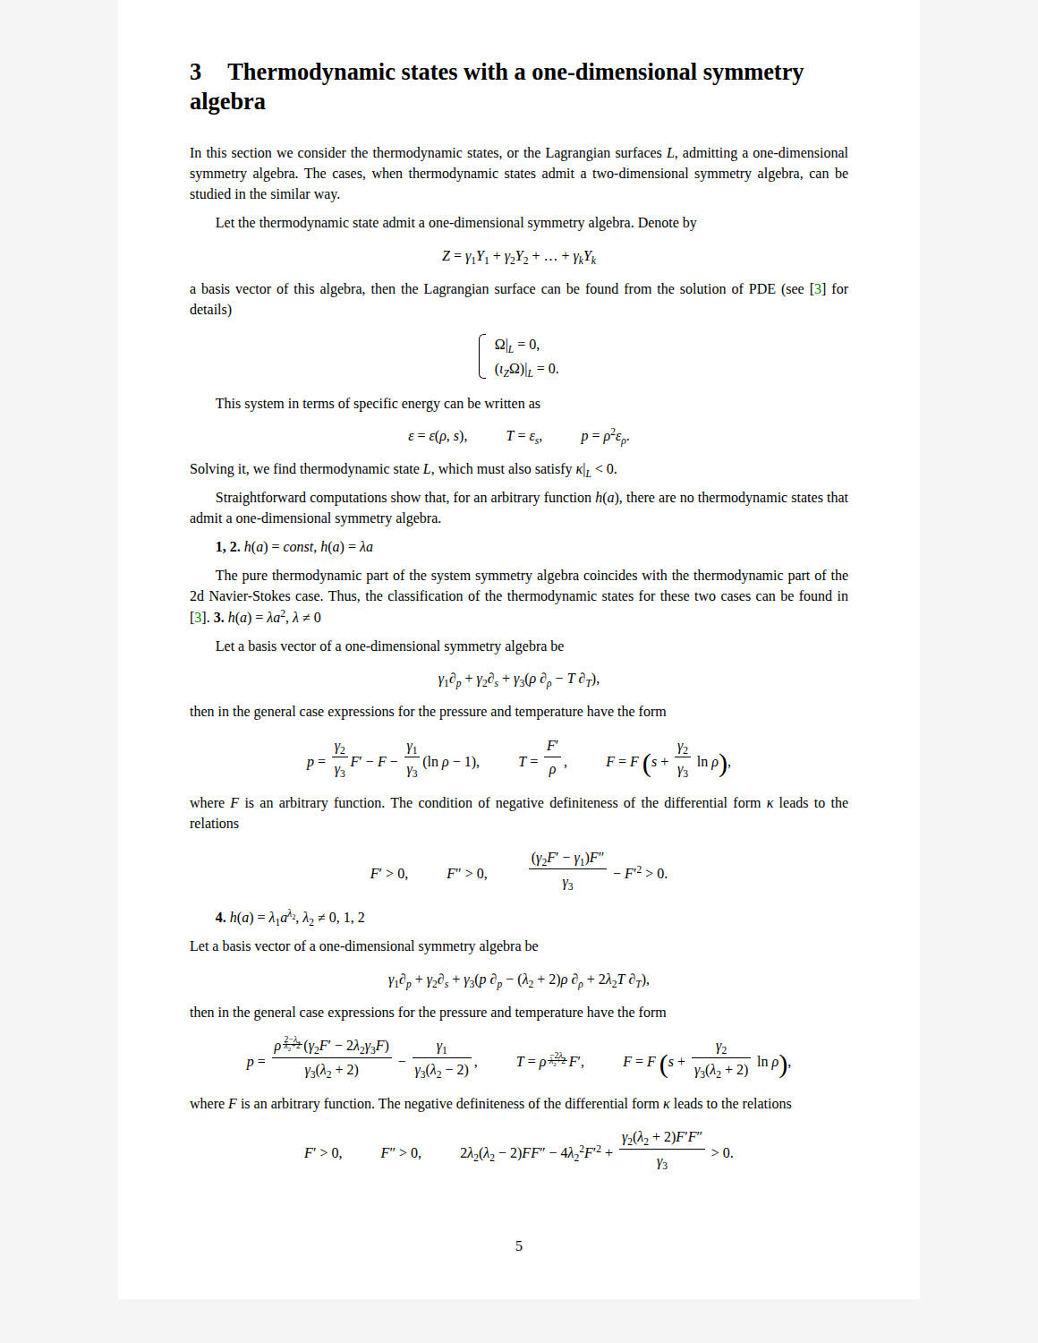3 Thermodynamic states with a one-dimensional symmetry algebra
In this section we consider the thermodynamic states, or the Lagrangian surfaces L, admitting a one-dimensional symmetry algebra. The cases, when thermodynamic states admit a two-dimensional symmetry algebra, can be studied in the similar way.
Let the thermodynamic state admit a one-dimensional symmetry algebra. Denote by
Z = γ1Y1 + γ2Y2 + … + γkYk
a basis vector of this algebra, then the Lagrangian surface can be found from the solution of PDE (see [3] for details)
Ω|L = 0, (ιZΩ)|L = 0.
This system in terms of specific energy can be written as
ε = ε(ρ, s), T = εs, p = ρ2ερ.
Solving it, we find thermodynamic state L, which must also satisfy κ|L < 0.
Straightforward computations show that, for an arbitrary function h(a), there are no thermodynamic states that admit a one-dimensional symmetry algebra.
1, 2. h(a) = const, h(a) = λa
The pure thermodynamic part of the system symmetry algebra coincides with the thermodynamic part of the 2d Navier-Stokes case. Thus, the classification of the thermodynamic states for these two cases can be found in [3]. 3. h(a) = λa2, λ ≠ 0
Let a basis vector of a one-dimensional symmetry algebra be
γ1∂p + γ2∂s + γ3(ρ ∂ρ − T ∂T),
then in the general case expressions for the pressure and temperature have the form
p = γ2 γ3 F′ − F − γ1 γ3(ln ρ − 1), T = F′ρ, F = F (s + γ2 γ3 ln ρ),
where F is an arbitrary function. The condition of negative definiteness of the differential form κ leads to the relations
F′ > 0, F″ > 0, (γ2F′ − γ1)F″γ3 − F′2 > 0.
4. h(a) = λ1aλ2, λ2 ≠ 0, 1, 2
Let a basis vector of a one-dimensional symmetry algebra be
γ1∂p + γ2∂s + γ3(p ∂p − (λ2 + 2)ρ ∂ρ + 2λ2T ∂T),
then in the general case expressions for the pressure and temperature have the form
p = ρ2−λ2 λ2+2(γ2F′ − 2λ2γ3F) γ3(λ2 + 2) − γ1 γ3(λ2 − 2), T = ρ−2λ2 λ2+2F′, F = F (s + γ2 γ3(λ2 + 2) ln ρ),
where F is an arbitrary function. The negative definiteness of the differential form κ leads to the relations
F′ > 0, F″ > 0, 2λ2(λ2 − 2)FF″ − 4λ22F′2 + γ2(λ2 + 2)F′F″γ3 > 0.
5